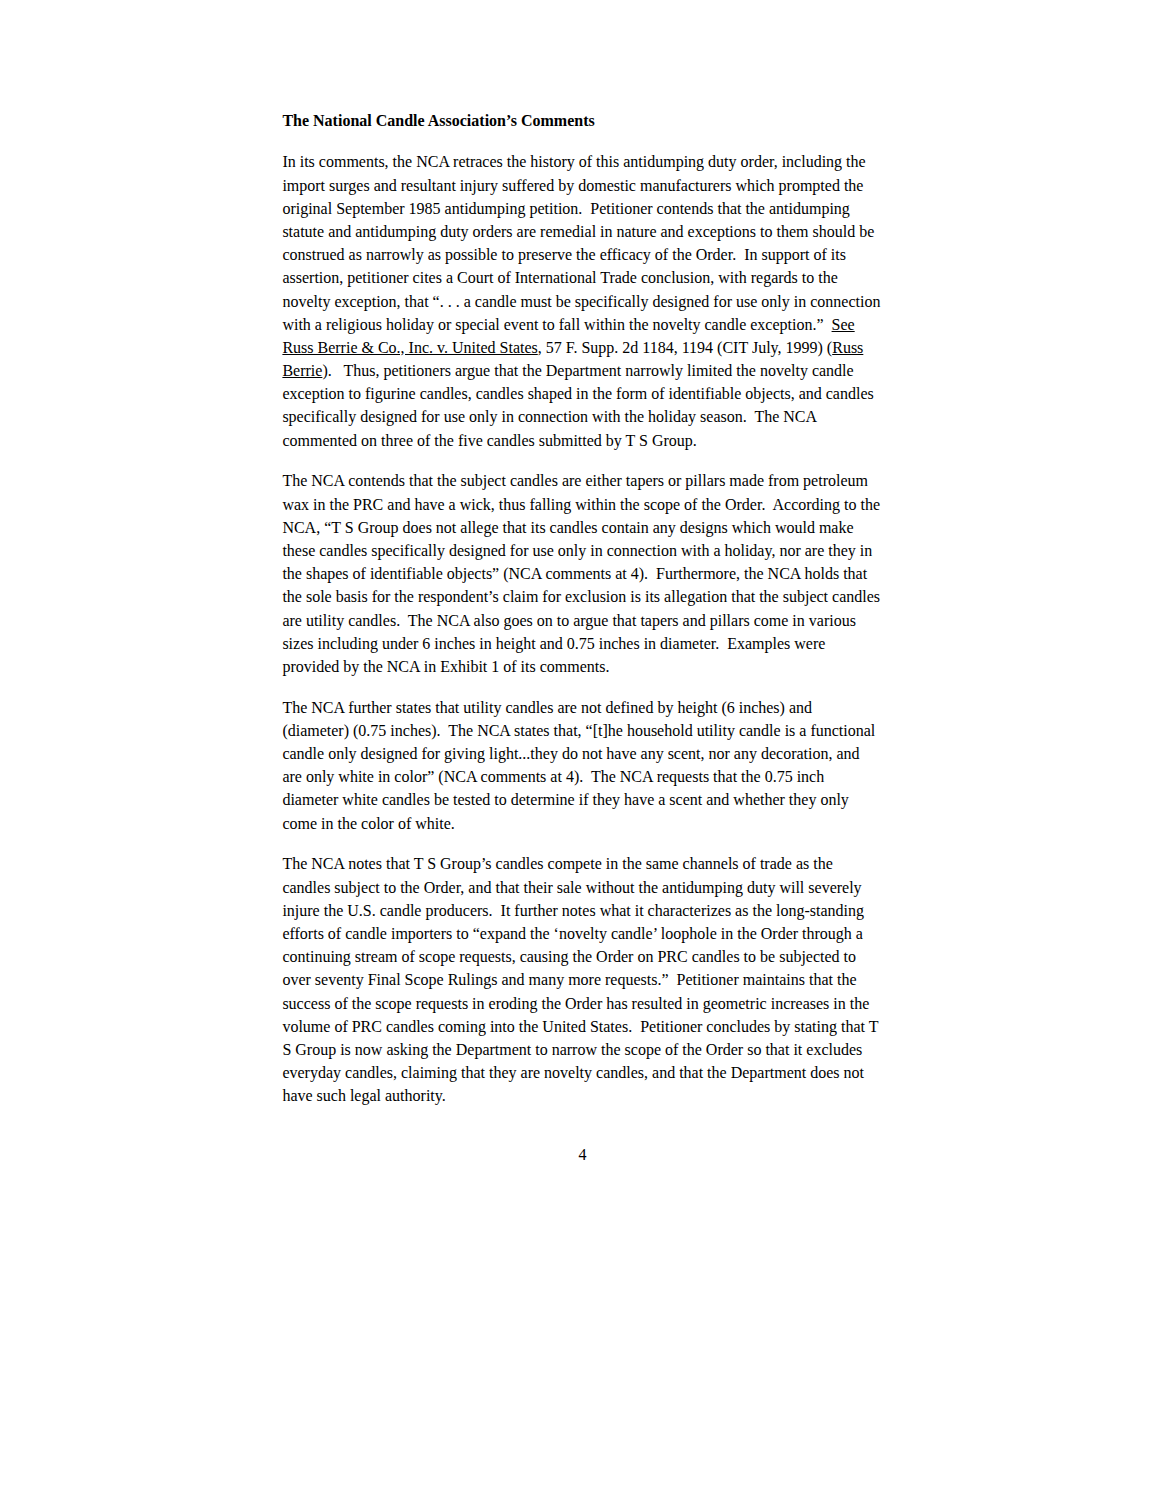The National Candle Association’s Comments
In its comments, the NCA retraces the history of this antidumping duty order, including the import surges and resultant injury suffered by domestic manufacturers which prompted the original September 1985 antidumping petition. Petitioner contends that the antidumping statute and antidumping duty orders are remedial in nature and exceptions to them should be construed as narrowly as possible to preserve the efficacy of the Order. In support of its assertion, petitioner cites a Court of International Trade conclusion, with regards to the novelty exception, that “. . . a candle must be specifically designed for use only in connection with a religious holiday or special event to fall within the novelty candle exception.” See Russ Berrie & Co., Inc. v. United States, 57 F. Supp. 2d 1184, 1194 (CIT July, 1999) (Russ Berrie). Thus, petitioners argue that the Department narrowly limited the novelty candle exception to figurine candles, candles shaped in the form of identifiable objects, and candles specifically designed for use only in connection with the holiday season. The NCA commented on three of the five candles submitted by T S Group.
The NCA contends that the subject candles are either tapers or pillars made from petroleum wax in the PRC and have a wick, thus falling within the scope of the Order. According to the NCA, “T S Group does not allege that its candles contain any designs which would make these candles specifically designed for use only in connection with a holiday, nor are they in the shapes of identifiable objects” (NCA comments at 4). Furthermore, the NCA holds that the sole basis for the respondent’s claim for exclusion is its allegation that the subject candles are utility candles. The NCA also goes on to argue that tapers and pillars come in various sizes including under 6 inches in height and 0.75 inches in diameter. Examples were provided by the NCA in Exhibit 1 of its comments.
The NCA further states that utility candles are not defined by height (6 inches) and (diameter) (0.75 inches). The NCA states that, “[t]he household utility candle is a functional candle only designed for giving light...they do not have any scent, nor any decoration, and are only white in color” (NCA comments at 4). The NCA requests that the 0.75 inch diameter white candles be tested to determine if they have a scent and whether they only come in the color of white.
The NCA notes that T S Group’s candles compete in the same channels of trade as the candles subject to the Order, and that their sale without the antidumping duty will severely injure the U.S. candle producers. It further notes what it characterizes as the long-standing efforts of candle importers to “expand the ‘novelty candle’ loophole in the Order through a continuing stream of scope requests, causing the Order on PRC candles to be subjected to over seventy Final Scope Rulings and many more requests.” Petitioner maintains that the success of the scope requests in eroding the Order has resulted in geometric increases in the volume of PRC candles coming into the United States. Petitioner concludes by stating that T S Group is now asking the Department to narrow the scope of the Order so that it excludes everyday candles, claiming that they are novelty candles, and that the Department does not have such legal authority.
4